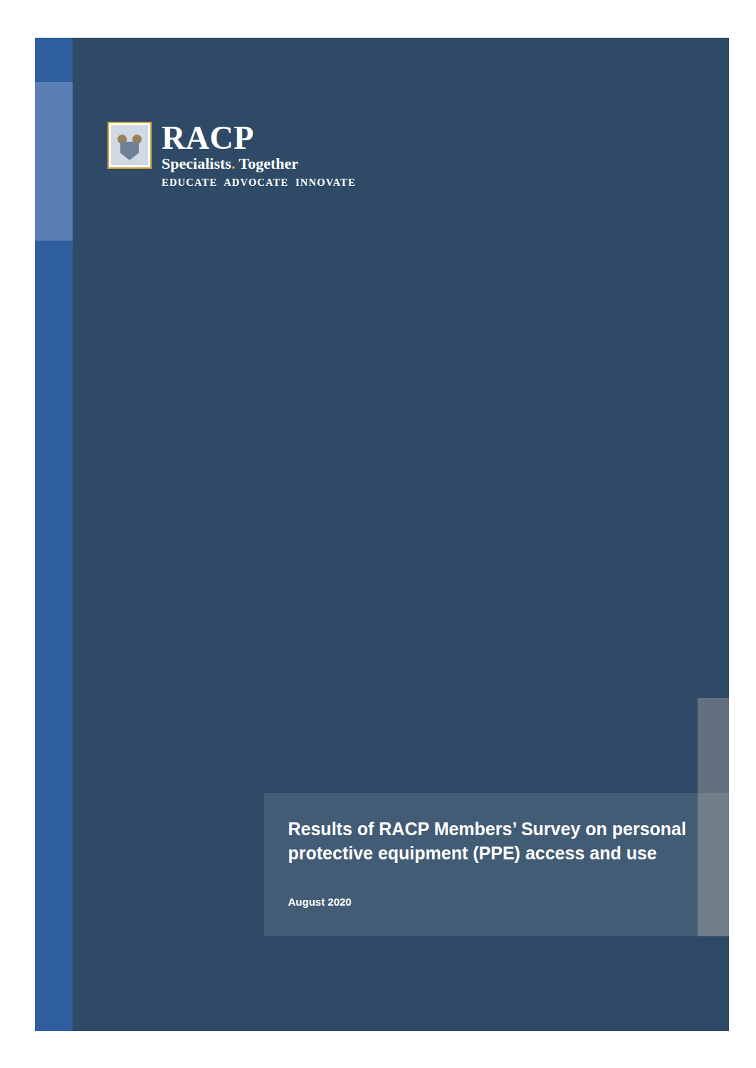RACP
Specialists. Together
EDUCATE ADVOCATE INNOVATE
Results of RACP Members’ Survey on personal protective equipment (PPE) access and use
August 2020